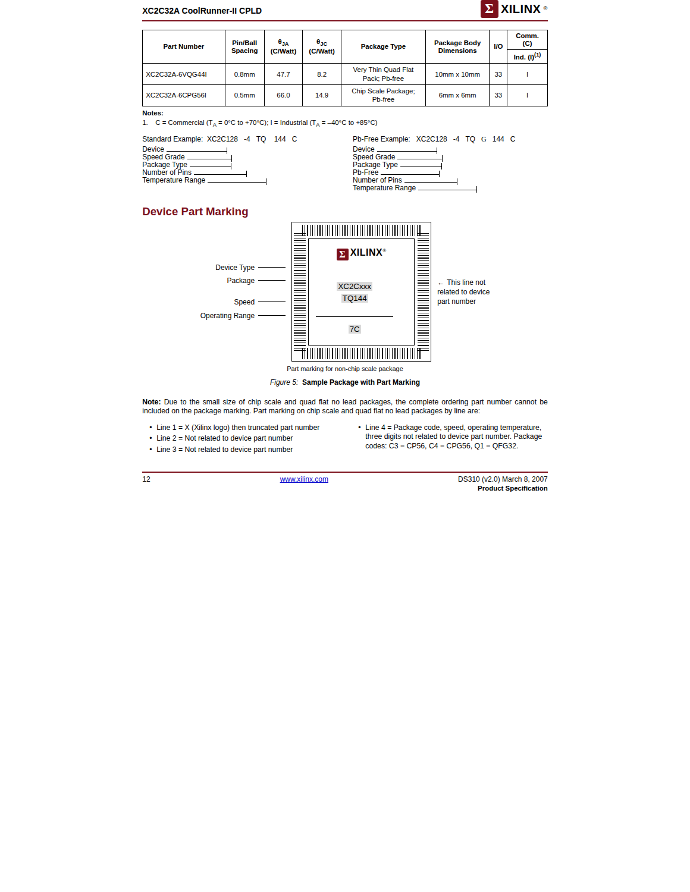XC2C32A CoolRunner-II CPLD
ΣXILINX®
| Part Number | Pin/Ball Spacing | θ JA (C/Watt) | θ JC (C/Watt) | Package Type | Package Body Dimensions | I/O | Comm. (C) |
| --- | --- | --- | --- | --- | --- | --- | --- |
| Ind. (I) (1) |
| XC2C32A-6VQG44I | 0.8mm | 47.7 | 8.2 | Very Thin Quad Flat Pack; Pb-free | 10mm x 10mm | 33 | I |
| XC2C32A-6CPG56I | 0.5mm | 66.0 | 14.9 | Chip Scale Package; Pb-free | 6mm x 6mm | 33 | I |
Notes:
1. C = Commercial (TA = 0°C to +70°C); I = Industrial (TA = –40°C to +85°C)
Standard Example: XC2C128 -4 TQ 144 C
Device
Speed Grade
Package Type
Number of Pins
Temperature Range
Pb-Free Example: XC2C128 -4 TQ G 144 C
Device
Speed Grade
Package Type
Pb-Free
Number of Pins
Temperature Range
Device Part Marking
Device Type
Package
Speed
Operating Range
ΣXILINX®
XC2Cxxx
TQ144
7C
←This line not
related to device
part number
Part marking for non-chip scale package
Figure 5: Sample Package with Part Marking
Note: Due to the small size of chip scale and quad flat no lead packages, the complete ordering part number cannot be included on the package marking. Part marking on chip scale and quad flat no lead packages by line are:
Line 1 = X (Xilinx logo) then truncated part number
Line 2 = Not related to device part number
Line 3 = Not related to device part number
Line 4 = Package code, speed, operating temperature, three digits not related to device part number. Package codes: C3 = CP56, C4 = CPG56, Q1 = QFG32.
12
www.xilinx.com
DS310 (v2.0) March 8, 2007
Product Specification